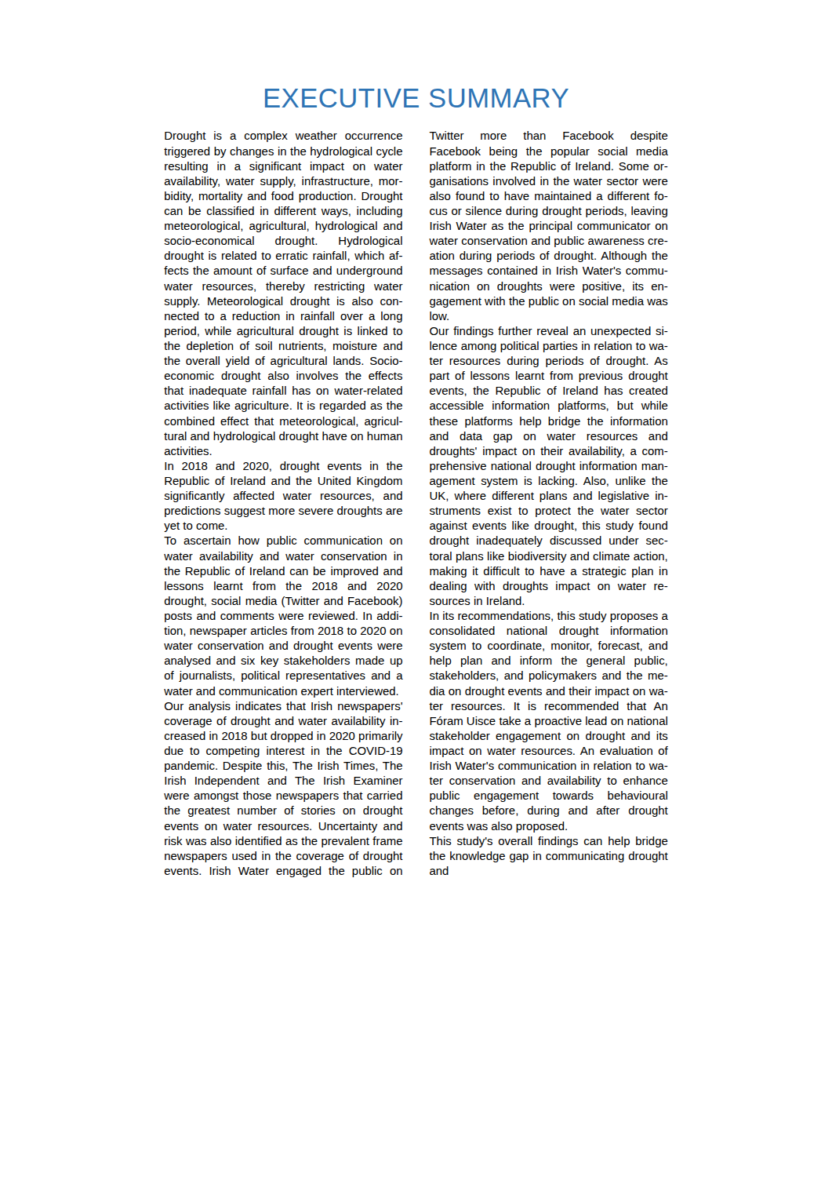EXECUTIVE SUMMARY
Drought is a complex weather occurrence triggered by changes in the hydrological cycle resulting in a significant impact on water availability, water supply, infrastructure, morbidity, mortality and food production. Drought can be classified in different ways, including meteorological, agricultural, hydrological and socio-economical drought. Hydrological drought is related to erratic rainfall, which affects the amount of surface and underground water resources, thereby restricting water supply. Meteorological drought is also connected to a reduction in rainfall over a long period, while agricultural drought is linked to the depletion of soil nutrients, moisture and the overall yield of agricultural lands. Socio-economic drought also involves the effects that inadequate rainfall has on water-related activities like agriculture. It is regarded as the combined effect that meteorological, agricultural and hydrological drought have on human activities.
In 2018 and 2020, drought events in the Republic of Ireland and the United Kingdom significantly affected water resources, and predictions suggest more severe droughts are yet to come.
To ascertain how public communication on water availability and water conservation in the Republic of Ireland can be improved and lessons learnt from the 2018 and 2020 drought, social media (Twitter and Facebook) posts and comments were reviewed. In addition, newspaper articles from 2018 to 2020 on water conservation and drought events were analysed and six key stakeholders made up of journalists, political representatives and a water and communication expert interviewed.
Our analysis indicates that Irish newspapers' coverage of drought and water availability increased in 2018 but dropped in 2020 primarily due to competing interest in the COVID-19 pandemic. Despite this, The Irish Times, The Irish Independent and The Irish Examiner were amongst those newspapers that carried the greatest number of stories on drought events on water resources. Uncertainty and risk was also identified as the prevalent frame newspapers used in the coverage of drought events. Irish Water engaged the public on Twitter more than Facebook despite Facebook being the popular social media platform in the Republic of Ireland. Some organisations involved in the water sector were also found to have maintained a different focus or silence during drought periods, leaving Irish Water as the principal communicator on water conservation and public awareness creation during periods of drought. Although the messages contained in Irish Water's communication on droughts were positive, its engagement with the public on social media was low.
Our findings further reveal an unexpected silence among political parties in relation to water resources during periods of drought. As part of lessons learnt from previous drought events, the Republic of Ireland has created accessible information platforms, but while these platforms help bridge the information and data gap on water resources and droughts' impact on their availability, a comprehensive national drought information management system is lacking. Also, unlike the UK, where different plans and legislative instruments exist to protect the water sector against events like drought, this study found drought inadequately discussed under sectoral plans like biodiversity and climate action, making it difficult to have a strategic plan in dealing with droughts impact on water resources in Ireland.
In its recommendations, this study proposes a consolidated national drought information system to coordinate, monitor, forecast, and help plan and inform the general public, stakeholders, and policymakers and the media on drought events and their impact on water resources. It is recommended that An Fóram Uisce take a proactive lead on national stakeholder engagement on drought and its impact on water resources. An evaluation of Irish Water's communication in relation to water conservation and availability to enhance public engagement towards behavioural changes before, during and after drought events was also proposed.
This study's overall findings can help bridge the knowledge gap in communicating drought and